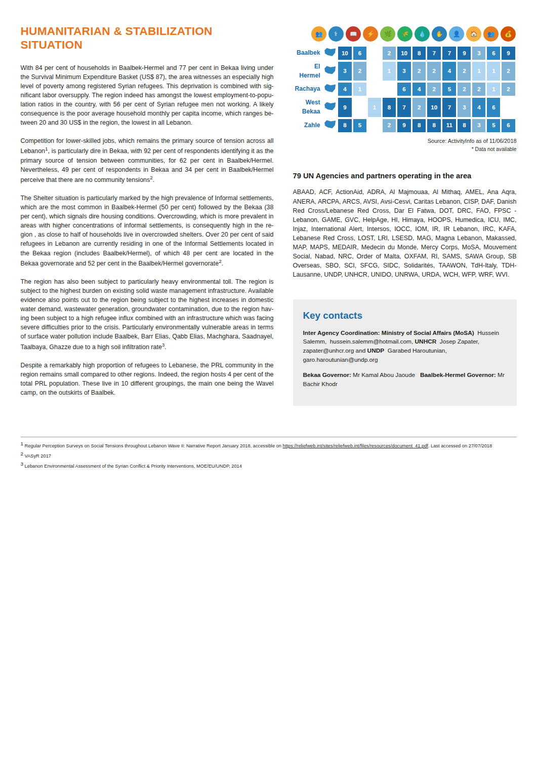HUMANITARIAN & STABILIZATION SITUATION
With 84 per cent of households in Baalbek-Hermel and 77 per cent in Bekaa living under the Survival Minimum Expenditure Basket (US$ 87), the area witnesses an especially high level of poverty among registered Syrian refugees. This deprivation is combined with significant labor oversupply. The region indeed has amongst the lowest employment-to-population ratios in the country, with 56 per cent of Syrian refugee men not working. A likely consequence is the poor average household monthly per capita income, which ranges between 20 and 30 US$ in the region, the lowest in all Lebanon.
Competition for lower-skilled jobs, which remains the primary source of tension across all Lebanon1, is particularly dire in Bekaa, with 92 per cent of respondents identifying it as the primary source of tension between communities, for 62 per cent in Baalbek/Hermel. Nevertheless, 49 per cent of respondents in Bekaa and 34 per cent in Baalbek/Hermel perceive that there are no community tensions2.
The Shelter situation is particularly marked by the high prevalence of Informal settlements, which are the most common in Baalbek-Hermel (50 per cent) followed by the Bekaa (38 per cent), which signals dire housing conditions. Overcrowding, which is more prevalent in areas with higher concentrations of informal settlements, is consequently high in the region , as close to half of households live in overcrowded shelters. Over 20 per cent of said refugees in Lebanon are currently residing in one of the Informal Settlements located in the Bekaa region (includes Baalbek/Hermel), of which 48 per cent are located in the Bekaa governorate and 52 per cent in the Baalbek/Hermel governorate2.
The region has also been subject to particularly heavy environmental toll. The region is subject to the highest burden on existing solid waste management infrastructure. Available evidence also points out to the region being subject to the highest increases in domestic water demand, wastewater generation, groundwater contamination, due to the region having been subject to a high refugee influx combined with an infrastructure which was facing severe difficulties prior to the crisis. Particularly environmentally vulnerable areas in terms of surface water pollution include Baalbek, Barr Elias, Qabb Elias, Machghara, Saadnayel, Taalbaya, Ghazze due to a high soil infiltration rate3.
Despite a remarkably high proportion of refugees to Lebanese, the PRL community in the region remains small compared to other regions. Indeed, the region hosts 4 per cent of the total PRL population. These live in 10 different groupings, the main one being the Wavel camp, on the outskirts of Baalbek.
👥
⚕
📖
⚡
🌿
🌾
💧
✋
👤
🏠
👥
💰
| Baalbek | | 10 | 6 | | 2 | 10 | 8 | 7 | 7 | 9 | 3 | 6 | 9 |
| El Hermel | | 3 | 2 | | 1 | 3 | 2 | 2 | 4 | 2 | 1 | 1 | 2 |
| Rachaya | | 4 | 1 | | | 6 | 4 | 2 | 5 | 2 | 2 | 1 | 2 |
| West Bekaa | | 9 | | 1 | 8 | 7 | 2 | 10 | 7 | 3 | 4 | 6 | |
| Zahle | | 8 | 5 | | 2 | 9 | 8 | 8 | 11 | 8 | 3 | 5 | 6 |
Source: ActivityInfo as of 11/06/2018
* Data not available
79 UN Agencies and partners operating in the area
ABAAD, ACF, ActionAid, ADRA, Al Majmouaa, Al Mithaq, AMEL, Ana Aqra, ANERA, ARCPA, ARCS, AVSI, Avsi-Cesvi, Caritas Lebanon, CISP, DAF, Danish Red Cross/Lebanese Red Cross, Dar El Fatwa, DOT, DRC, FAO, FPSC - Lebanon, GAME, GVC, HelpAge, HI, Himaya, HOOPS, Humedica, ICU, IMC, Injaz, International Alert, Intersos, IOCC, IOM, IR, IR Lebanon, IRC, KAFA, Lebanese Red Cross, LOST, LRI, LSESD, MAG, Magna Lebanon, Makassed, MAP, MAPS, MEDAIR, Medecin du Monde, Mercy Corps, MoSA, Mouvement Social, Nabad, NRC, Order of Malta, OXFAM, RI, SAMS, SAWA Group, SB Overseas, SBO, SCI, SFCG, SIDC, Solidarités, TAAWON, TdH-Italy, TDH-Lausanne, UNDP, UNHCR, UNIDO, UNRWA, URDA, WCH, WFP, WRF, WVI.
Key contacts
Inter Agency Coordination: Ministry of Social Affairs (MoSA) Hussein Salemm, hussein.salemm@hotmail.com, UNHCR Josep Zapater, zapater@unhcr.org and UNDP Garabed Haroutunian, garo.haroutunian@undp.org
Bekaa Governor: Mr Kamal Abou Jaoude Baalbek-Hermel Governor: Mr Bachir Khodr
1 Regular Perception Surveys on Social Tensions throughout Lebanon Wave II: Narrative Report January 2018, accessible on https://reliefweb.int/sites/reliefweb.int/files/resources/document_41.pdf. Last accessed on 27/07/2018
2 VASyR 2017
3 Lebanon Environmental Assessment of the Syrian Conflict & Priority Interventions, MOE/EU/UNDP, 2014